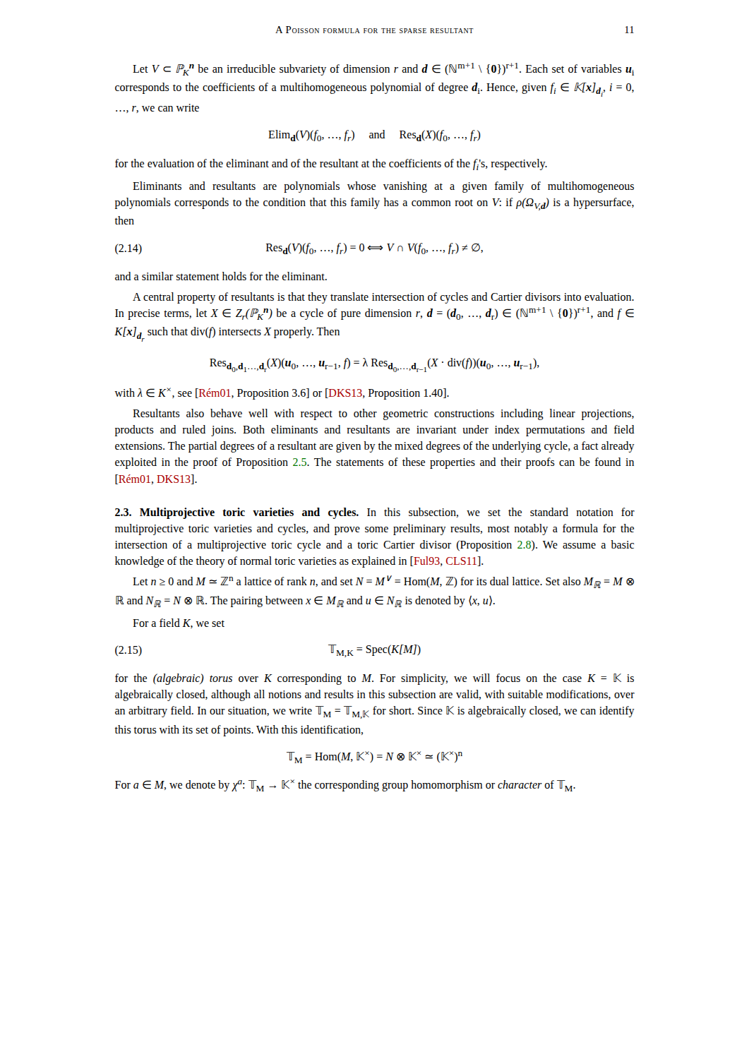A Poisson formula for the sparse resultant 11
Let V ⊂ ℙKn be an irreducible subvariety of dimension r and d ∈ (ℕm+1 \ {0})r+1. Each set of variables ui corresponds to the coefficients of a multihomogeneous polynomial of degree di. Hence, given fi ∈ 𝕂[x]di, i = 0, …, r, we can write
Elimd(V)(f0, …, fr) and Resd(X)(f0, …, fr)
for the evaluation of the eliminant and of the resultant at the coefficients of the fi's, respectively.
Eliminants and resultants are polynomials whose vanishing at a given family of multihomogeneous polynomials corresponds to the condition that this family has a common root on V: if ρ(ΩV,d) is a hypersurface, then
(2.14) Resd(V)(f0, …, fr) = 0 ⟺ V ∩ V(f0, …, fr) ≠ ∅,
and a similar statement holds for the eliminant.
A central property of resultants is that they translate intersection of cycles and Cartier divisors into evaluation. In precise terms, let X ∈ Zr(ℙKn) be a cycle of pure dimension r, d = (d0, …, dr) ∈ (ℕm+1 \ {0})r+1, and f ∈ K[x]dr such that div(f) intersects X properly. Then
Resd0,d1…,dr(X)(u0, …, ur−1, f) = λ Resd0,…,dr−1(X · div(f))(u0, …, ur−1),
with λ ∈ K×, see [Rém01, Proposition 3.6] or [DKS13, Proposition 1.40].
Resultants also behave well with respect to other geometric constructions including linear projections, products and ruled joins. Both eliminants and resultants are invariant under index permutations and field extensions. The partial degrees of a resultant are given by the mixed degrees of the underlying cycle, a fact already exploited in the proof of Proposition 2.5. The statements of these properties and their proofs can be found in [Rém01, DKS13].
2.3. Multiprojective toric varieties and cycles.
In this subsection, we set the standard notation for multiprojective toric varieties and cycles, and prove some preliminary results, most notably a formula for the intersection of a multiprojective toric cycle and a toric Cartier divisor (Proposition 2.8). We assume a basic knowledge of the theory of normal toric varieties as explained in [Ful93, CLS11].
Let n ≥ 0 and M ≃ ℤn a lattice of rank n, and set N = M∨ = Hom(M, ℤ) for its dual lattice. Set also Mℝ = M ⊗ ℝ and Nℝ = N ⊗ ℝ. The pairing between x ∈ Mℝ and u ∈ Nℝ is denoted by ⟨x, u⟩.
For a field K, we set
(2.15) 𝕋M,K = Spec(K[M])
for the (algebraic) torus over K corresponding to M. For simplicity, we will focus on the case K = 𝕂 is algebraically closed, although all notions and results in this subsection are valid, with suitable modifications, over an arbitrary field. In our situation, we write 𝕋M = 𝕋M,𝕂 for short. Since 𝕂 is algebraically closed, we can identify this torus with its set of points. With this identification,
𝕋M = Hom(M, 𝕂×) = N ⊗ 𝕂× ≃ (𝕂×)n
For a ∈ M, we denote by χa: 𝕋M → 𝕂× the corresponding group homomorphism or character of 𝕋M.